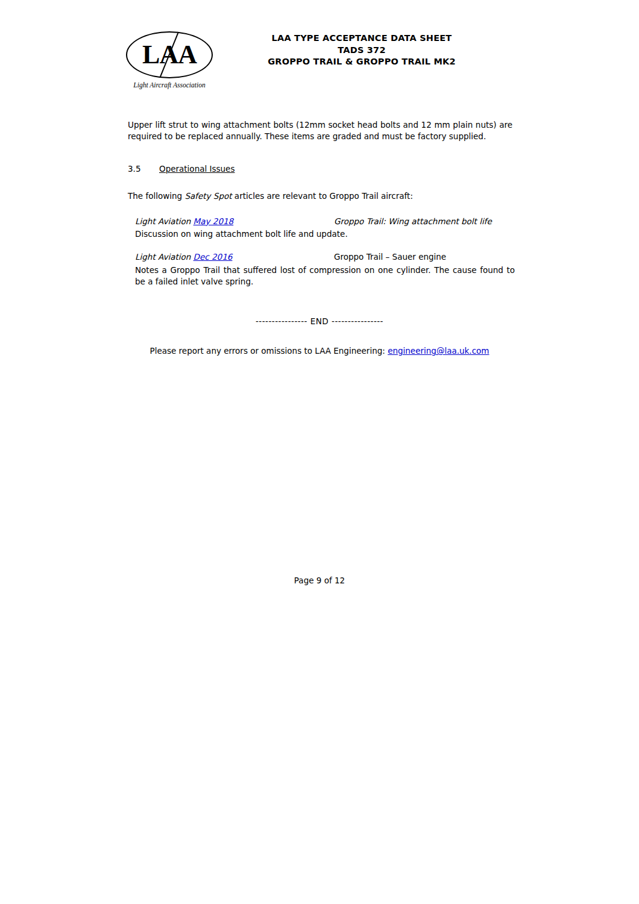LAA
Light Aircraft Association
LAA TYPE ACCEPTANCE DATA SHEET
TADS 372
GROPPO TRAIL & GROPPO TRAIL MK2
Upper lift strut to wing attachment bolts (12mm socket head bolts and 12 mm plain nuts) are required to be replaced annually. These items are graded and must be factory supplied.
3.5 Operational Issues
The following Safety Spot articles are relevant to Groppo Trail aircraft:
Light Aviation May 2018
Groppo Trail: Wing attachment bolt life
Discussion on wing attachment bolt life and update.
Light Aviation Dec 2016
Groppo Trail – Sauer engine
Notes a Groppo Trail that suffered lost of compression on one cylinder. The cause found to be a failed inlet valve spring.
---------------- END ----------------
Please report any errors or omissions to LAA Engineering: engineering@laa.uk.com
Page 9 of 12